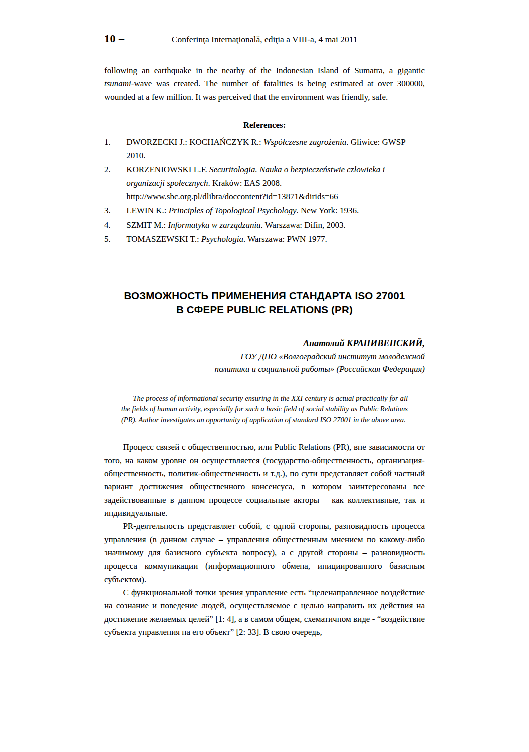10 –
Conferinţa Internaţională, ediţia a VIII-a, 4 mai 2011
following an earthquake in the nearby of the Indonesian Island of Sumatra, a gigantic tsunami-wave was created. The number of fatalities is being estimated at over 300000, wounded at a few million. It was perceived that the environment was friendly, safe.
References:
1. DWORZECKI J.: KOCHAŃCZYK R.: Współczesne zagrożenia. Gliwice: GWSP 2010.
2. KORZENIOWSKI L.F. Securitologia. Nauka o bezpieczeństwie człowieka i organizacji społecznych. Kraków: EAS 2008. http://www.sbc.org.pl/dlibra/doccontent?id=13871&dirids=66
3. LEWIN K.: Principles of Topological Psychology. New York: 1936.
4. SZMIT M.: Informatyka w zarządzaniu. Warszawa: Difin, 2003.
5. TOMASZEWSKI T.: Psychologia. Warszawa: PWN 1977.
Возможность применения стандарта ISO 27001
в сфере Public Relations (PR)
Анатолий КРАПИВЕНСКИЙ,
ГОУ ДПО «Волгоградский институт молодежной
политики и социальной работы» (Российская Федерация)
The process of informational security ensuring in the XXI century is actual practically for all the fields of human activity, especially for such a basic field of social stability as Public Relations (PR). Author investigates an opportunity of application of standard ISO 27001 in the above area.
Процесс связей с общественностью, или Public Relations (PR), вне зависимости от того, на каком уровне он осуществляется (государство-общественность, организация-общественность, политик-общественность и т.д.), по сути представляет собой частный вариант достижения общественного консенсуса, в котором заинтересованы все задействованные в данном процессе социальные акторы – как коллективные, так и индивидуальные.
PR-деятельность представляет собой, с одной стороны, разновидность процесса управления (в данном случае – управления общественным мнением по какому-либо значимому для базисного субъекта вопросу), а с другой стороны – разновидность процесса коммуникации (информационного обмена, инициированного базисным субъектом).
С функциональной точки зрения управление есть “целенаправленное воздействие на сознание и поведение людей, осуществляемое с целью направить их действия на достижение желаемых целей” [1: 4], а в самом общем, схематичном виде - “воздействие субъекта управления на его объект” [2: 33]. В свою очередь,